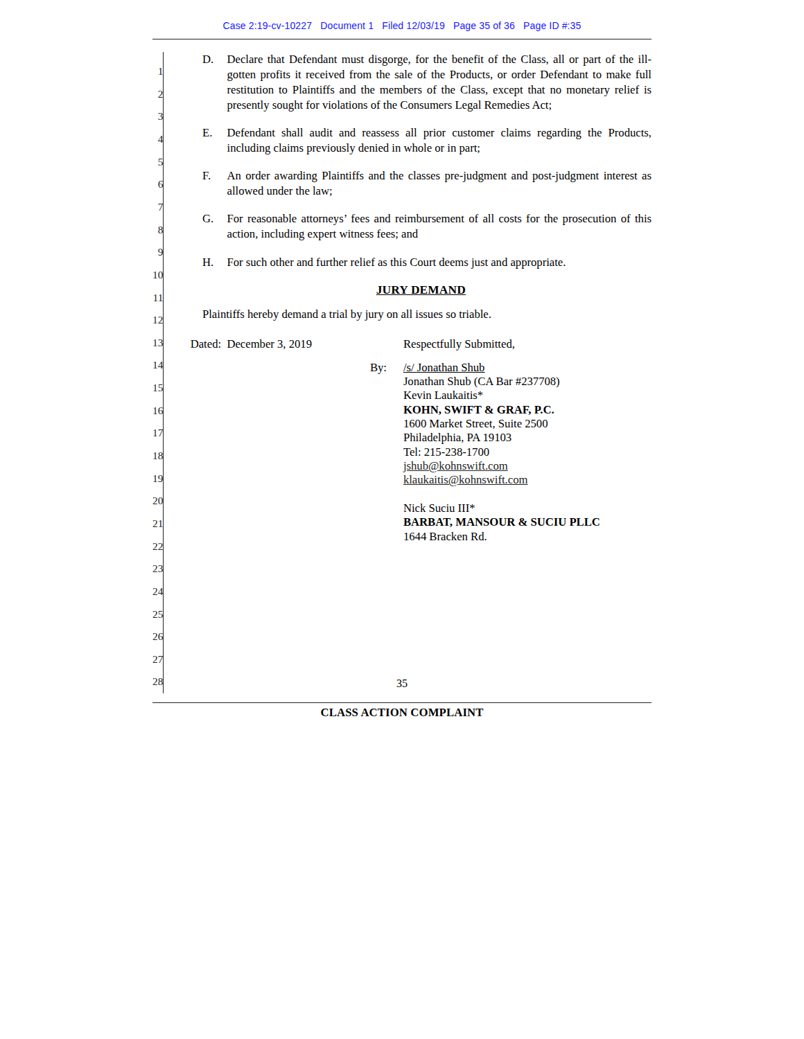Case 2:19-cv-10227 Document 1 Filed 12/03/19 Page 35 of 36 Page ID #:35
1
2
3
4
5
6
7
8
9
10
11
12
13
14
15
16
17
18
19
20
21
22
23
24
25
26
27
28
D.
Declare that Defendant must disgorge, for the benefit of the Class, all or part of the ill-gotten profits it received from the sale of the Products, or order Defendant to make full restitution to Plaintiffs and the members of the Class, except that no monetary relief is presently sought for violations of the Consumers Legal Remedies Act;
E.
Defendant shall audit and reassess all prior customer claims regarding the Products, including claims previously denied in whole or in part;
F.
An order awarding Plaintiffs and the classes pre-judgment and post-judgment interest as allowed under the law;
G.
For reasonable attorneys’ fees and reimbursement of all costs for the prosecution of this action, including expert witness fees; and
H.
For such other and further relief as this Court deems just and appropriate.
JURY DEMAND
Plaintiffs hereby demand a trial by jury on all issues so triable.
Dated: December 3, 2019
Respectfully Submitted,
By:
/s/ Jonathan Shub
Jonathan Shub (CA Bar #237708)
Kevin Laukaitis*
KOHN, SWIFT & GRAF, P.C.
1600 Market Street, Suite 2500
Philadelphia, PA 19103
Tel: 215-238-1700
jshub@kohnswift.com
klaukaitis@kohnswift.com
Nick Suciu III*
BARBAT, MANSOUR & SUCIU PLLC
1644 Bracken Rd.
35
CLASS ACTION COMPLAINT